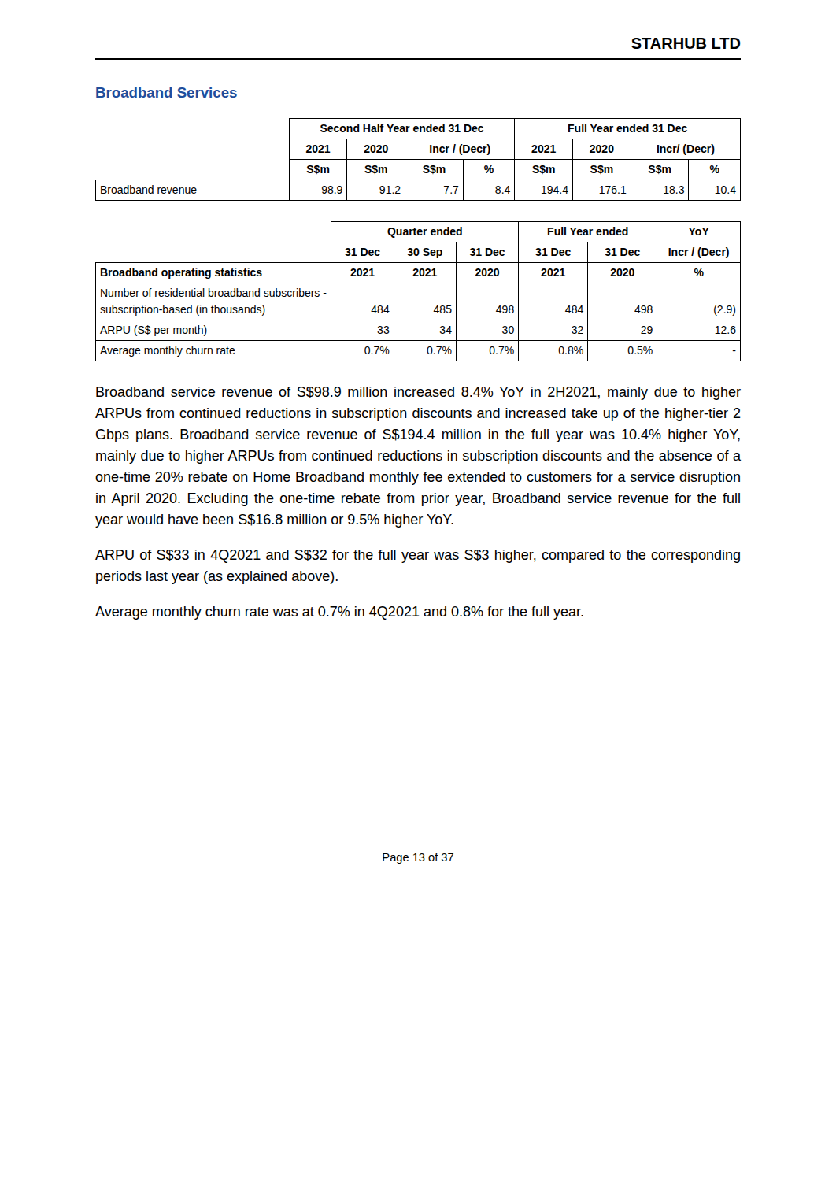STARHUB LTD
Broadband Services
| | Second Half Year ended 31 Dec | Full Year ended 31 Dec |
| --- | --- | --- |
| | 2021 | 2020 | Incr / (Decr) | 2021 | 2020 | Incr/ (Decr) |
| | S$m | S$m | S$m | % | S$m | S$m | S$m | % |
| Broadband revenue | 98.9 | 91.2 | 7.7 | 8.4 | 194.4 | 176.1 | 18.3 | 10.4 |
| | Quarter ended | Full Year ended | YoY |
| --- | --- | --- | --- |
| | 31 Dec | 30 Sep | 31 Dec | 31 Dec | 31 Dec | Incr / (Decr) |
| Broadband operating statistics | 2021 | 2021 | 2020 | 2021 | 2020 | % |
| Number of residential broadband subscribers - subscription-based (in thousands) | 484 | 485 | 498 | 484 | 498 | (2.9) |
| ARPU (S$ per month) | 33 | 34 | 30 | 32 | 29 | 12.6 |
| Average monthly churn rate | 0.7% | 0.7% | 0.7% | 0.8% | 0.5% | - |
Broadband service revenue of S$98.9 million increased 8.4% YoY in 2H2021, mainly due to higher ARPUs from continued reductions in subscription discounts and increased take up of the higher-tier 2 Gbps plans. Broadband service revenue of S$194.4 million in the full year was 10.4% higher YoY, mainly due to higher ARPUs from continued reductions in subscription discounts and the absence of a one-time 20% rebate on Home Broadband monthly fee extended to customers for a service disruption in April 2020. Excluding the one-time rebate from prior year, Broadband service revenue for the full year would have been S$16.8 million or 9.5% higher YoY.
ARPU of S$33 in 4Q2021 and S$32 for the full year was S$3 higher, compared to the corresponding periods last year (as explained above).
Average monthly churn rate was at 0.7% in 4Q2021 and 0.8% for the full year.
Page 13 of 37